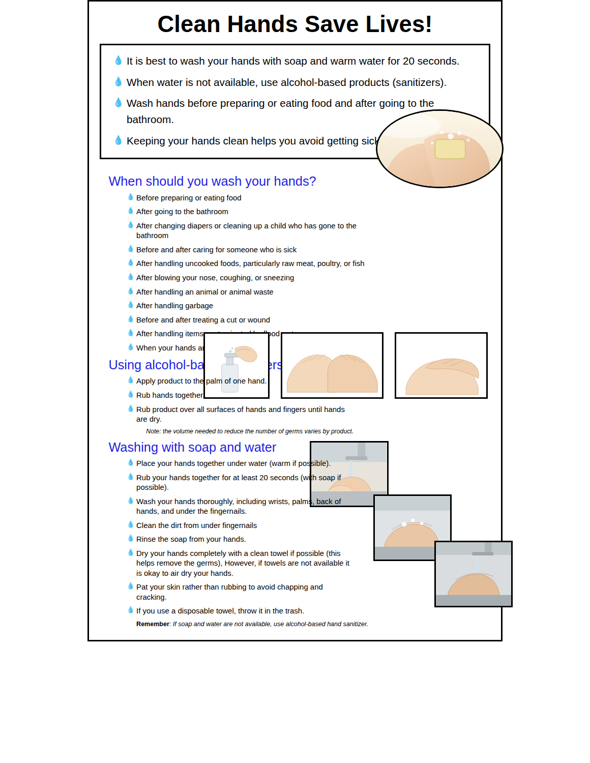Clean Hands Save Lives!
It is best to wash your hands with soap and warm water for 20 seconds.
When water is not available, use alcohol-based products (sanitizers).
Wash hands before preparing or eating food and after going to the bathroom.
Keeping your hands clean helps you avoid getting sick.
When should you wash your hands?
Before preparing or eating food
After going to the bathroom
After changing diapers or cleaning up a child who has gone to the bathroom
Before and after caring for someone who is sick
After handling uncooked foods, particularly raw meat, poultry, or fish
After blowing your nose, coughing, or sneezing
After handling an animal or animal waste
After handling garbage
Before and after treating a cut or wound
After handling items contaminated by flood water or sewage
When your hands are visible dirty
Using alcohol-based sanitizers
Apply product to the palm of one hand.
Rub hands together.
Rub product over all surfaces of hands and fingers until hands are dry.
Note: the volume needed to reduce the number of germs varies by product.
Washing with soap and water
Place your hands together under water (warm if possible).
Rub your hands together for at least 20 seconds (with soap if possible).
Wash your hands thoroughly, including wrists, palms, back of hands, and under the fingernails.
Clean the dirt from under fingernails
Rinse the soap from your hands.
Dry your hands completely with a clean towel if possible (this helps remove the germs), However, if towels are not available it is okay to air dry your hands.
Pat your skin rather than rubbing to avoid chapping and cracking.
If you use a disposable towel, throw it in the trash.
Remember: If soap and water are not available, use alcohol-based hand sanitizer.